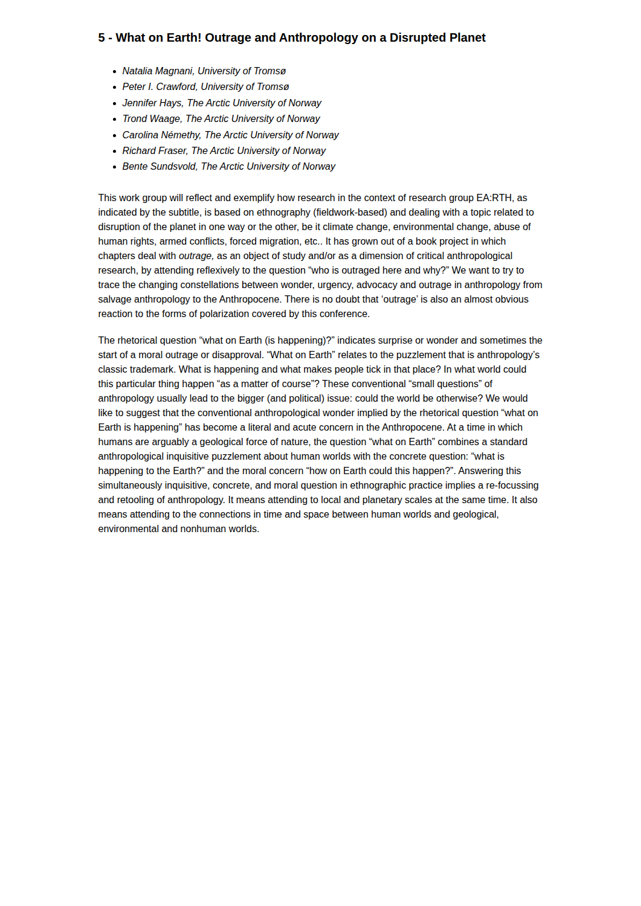5 - What on Earth! Outrage and Anthropology on a Disrupted Planet
Natalia Magnani, University of Tromsø
Peter I. Crawford, University of Tromsø
Jennifer Hays, The Arctic University of Norway
Trond Waage, The Arctic University of Norway
Carolina Némethy, The Arctic University of Norway
Richard Fraser, The Arctic University of Norway
Bente Sundsvold, The Arctic University of Norway
This work group will reflect and exemplify how research in the context of research group EA:RTH, as indicated by the subtitle, is based on ethnography (fieldwork-based) and dealing with a topic related to disruption of the planet in one way or the other, be it climate change, environmental change, abuse of human rights, armed conflicts, forced migration, etc.. It has grown out of a book project in which chapters deal with outrage, as an object of study and/or as a dimension of critical anthropological research, by attending reflexively to the question “who is outraged here and why?” We want to try to trace the changing constellations between wonder, urgency, advocacy and outrage in anthropology from salvage anthropology to the Anthropocene. There is no doubt that ‘outrage’ is also an almost obvious reaction to the forms of polarization covered by this conference.
The rhetorical question “what on Earth (is happening)?” indicates surprise or wonder and sometimes the start of a moral outrage or disapproval. “What on Earth” relates to the puzzlement that is anthropology’s classic trademark. What is happening and what makes people tick in that place? In what world could this particular thing happen “as a matter of course”? These conventional “small questions” of anthropology usually lead to the bigger (and political) issue: could the world be otherwise? We would like to suggest that the conventional anthropological wonder implied by the rhetorical question “what on Earth is happening” has become a literal and acute concern in the Anthropocene. At a time in which humans are arguably a geological force of nature, the question “what on Earth” combines a standard anthropological inquisitive puzzlement about human worlds with the concrete question: “what is happening to the Earth?” and the moral concern “how on Earth could this happen?”. Answering this simultaneously inquisitive, concrete, and moral question in ethnographic practice implies a re-focussing and retooling of anthropology. It means attending to local and planetary scales at the same time. It also means attending to the connections in time and space between human worlds and geological, environmental and nonhuman worlds.